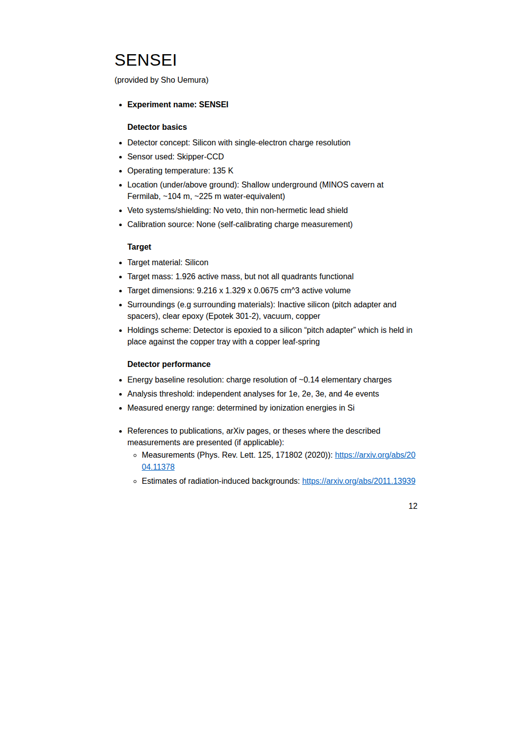SENSEI
(provided by Sho Uemura)
Experiment name: SENSEI
Detector basics
Detector concept: Silicon with single-electron charge resolution
Sensor used: Skipper-CCD
Operating temperature: 135 K
Location (under/above ground): Shallow underground (MINOS cavern at Fermilab, ~104 m, ~225 m water-equivalent)
Veto systems/shielding: No veto, thin non-hermetic lead shield
Calibration source: None (self-calibrating charge measurement)
Target
Target material: Silicon
Target mass: 1.926 active mass, but not all quadrants functional
Target dimensions: 9.216 x 1.329 x 0.0675 cm^3 active volume
Surroundings (e.g surrounding materials): Inactive silicon (pitch adapter and spacers), clear epoxy (Epotek 301-2), vacuum, copper
Holdings scheme: Detector is epoxied to a silicon “pitch adapter” which is held in place against the copper tray with a copper leaf-spring
Detector performance
Energy baseline resolution: charge resolution of ~0.14 elementary charges
Analysis threshold: independent analyses for 1e, 2e, 3e, and 4e events
Measured energy range: determined by ionization energies in Si
References to publications, arXiv pages, or theses where the described measurements are presented (if applicable):
Measurements (Phys. Rev. Lett. 125, 171802 (2020)): https://arxiv.org/abs/2004.11378
Estimates of radiation-induced backgrounds: https://arxiv.org/abs/2011.13939
12